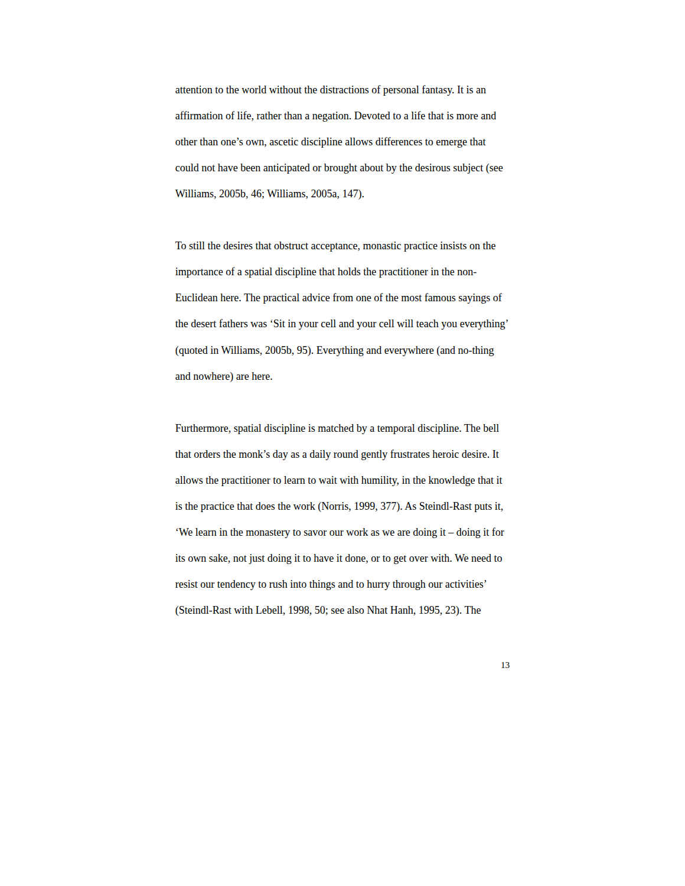attention to the world without the distractions of personal fantasy. It is an affirmation of life, rather than a negation. Devoted to a life that is more and other than one’s own, ascetic discipline allows differences to emerge that could not have been anticipated or brought about by the desirous subject (see Williams, 2005b, 46; Williams, 2005a, 147).
To still the desires that obstruct acceptance, monastic practice insists on the importance of a spatial discipline that holds the practitioner in the non-Euclidean here. The practical advice from one of the most famous sayings of the desert fathers was ‘Sit in your cell and your cell will teach you everything’ (quoted in Williams, 2005b, 95). Everything and everywhere (and no-thing and nowhere) are here.
Furthermore, spatial discipline is matched by a temporal discipline. The bell that orders the monk’s day as a daily round gently frustrates heroic desire. It allows the practitioner to learn to wait with humility, in the knowledge that it is the practice that does the work (Norris, 1999, 377). As Steindl-Rast puts it, ‘We learn in the monastery to savor our work as we are doing it – doing it for its own sake, not just doing it to have it done, or to get over with. We need to resist our tendency to rush into things and to hurry through our activities’ (Steindl-Rast with Lebell, 1998, 50; see also Nhat Hanh, 1995, 23). The
13